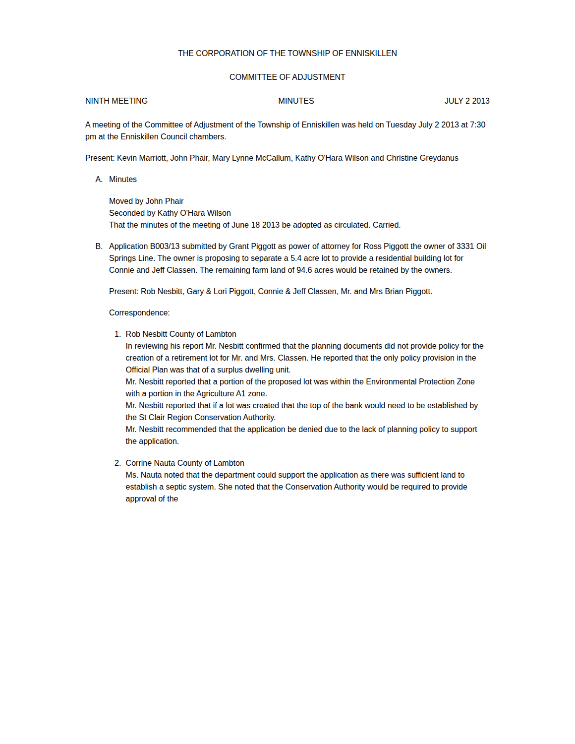THE CORPORATION OF THE TOWNSHIP OF ENNISKILLEN
COMMITTEE OF ADJUSTMENT
NINTH MEETING MINUTES JULY 2 2013
A meeting of the Committee of Adjustment of the Township of Enniskillen was held on Tuesday July 2 2013 at 7:30 pm at the Enniskillen Council chambers.
Present: Kevin Marriott, John Phair, Mary Lynne McCallum, Kathy O'Hara Wilson and Christine Greydanus
Minutes
Moved by John Phair
Seconded by Kathy O'Hara Wilson
That the minutes of the meeting of June 18 2013 be adopted as circulated. Carried.
Application B003/13 submitted by Grant Piggott as power of attorney for Ross Piggott the owner of 3331 Oil Springs Line. The owner is proposing to separate a 5.4 acre lot to provide a residential building lot for Connie and Jeff Classen. The remaining farm land of 94.6 acres would be retained by the owners.
Present: Rob Nesbitt, Gary & Lori Piggott, Connie & Jeff Classen, Mr. and Mrs Brian Piggott.
Correspondence:
Rob Nesbitt County of Lambton
In reviewing his report Mr. Nesbitt confirmed that the planning documents did not provide policy for the creation of a retirement lot for Mr. and Mrs. Classen. He reported that the only policy provision in the Official Plan was that of a surplus dwelling unit.
Mr. Nesbitt reported that a portion of the proposed lot was within the Environmental Protection Zone with a portion in the Agriculture A1 zone.
Mr. Nesbitt reported that if a lot was created that the top of the bank would need to be established by the St Clair Region Conservation Authority.
Mr. Nesbitt recommended that the application be denied due to the lack of planning policy to support the application.
Corrine Nauta County of Lambton
Ms. Nauta noted that the department could support the application as there was sufficient land to establish a septic system. She noted that the Conservation Authority would be required to provide approval of the